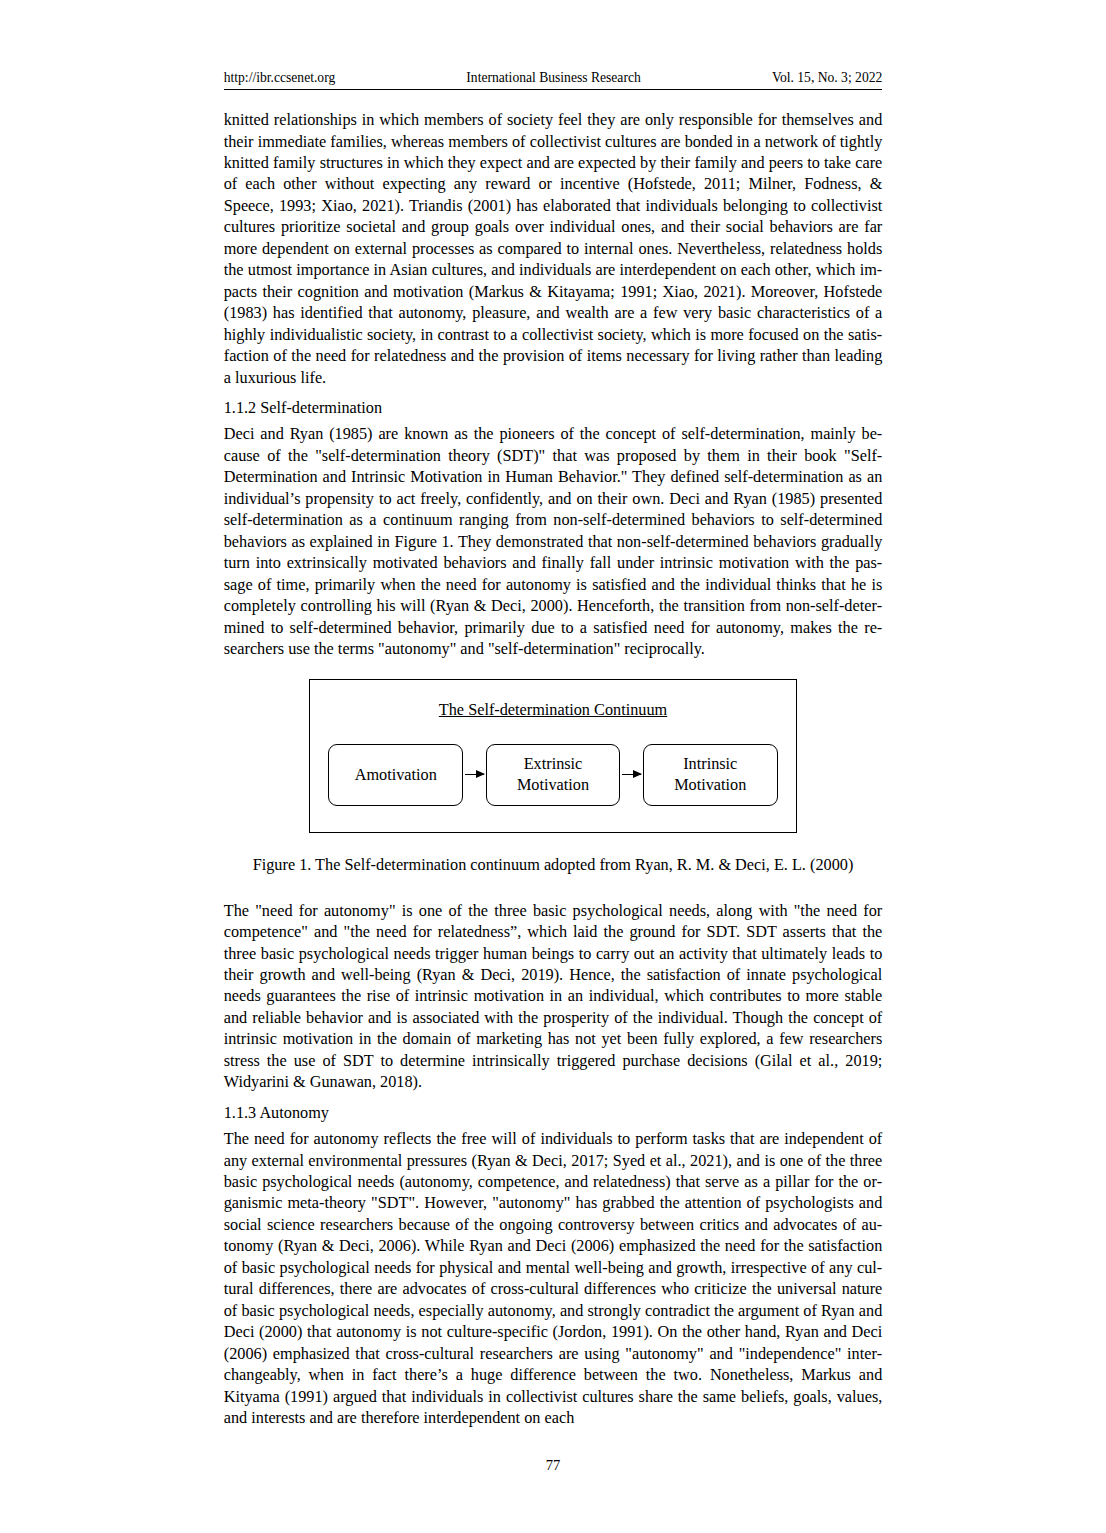http://ibr.ccsenet.org International Business Research Vol. 15, No. 3; 2022
knitted relationships in which members of society feel they are only responsible for themselves and their immediate families, whereas members of collectivist cultures are bonded in a network of tightly knitted family structures in which they expect and are expected by their family and peers to take care of each other without expecting any reward or incentive (Hofstede, 2011; Milner, Fodness, & Speece, 1993; Xiao, 2021). Triandis (2001) has elaborated that individuals belonging to collectivist cultures prioritize societal and group goals over individual ones, and their social behaviors are far more dependent on external processes as compared to internal ones. Nevertheless, relatedness holds the utmost importance in Asian cultures, and individuals are interdependent on each other, which impacts their cognition and motivation (Markus & Kitayama; 1991; Xiao, 2021). Moreover, Hofstede (1983) has identified that autonomy, pleasure, and wealth are a few very basic characteristics of a highly individualistic society, in contrast to a collectivist society, which is more focused on the satisfaction of the need for relatedness and the provision of items necessary for living rather than leading a luxurious life.
1.1.2 Self-determination
Deci and Ryan (1985) are known as the pioneers of the concept of self-determination, mainly because of the "self-determination theory (SDT)" that was proposed by them in their book "Self-Determination and Intrinsic Motivation in Human Behavior." They defined self-determination as an individual’s propensity to act freely, confidently, and on their own. Deci and Ryan (1985) presented self-determination as a continuum ranging from non-self-determined behaviors to self-determined behaviors as explained in Figure 1. They demonstrated that non-self-determined behaviors gradually turn into extrinsically motivated behaviors and finally fall under intrinsic motivation with the passage of time, primarily when the need for autonomy is satisfied and the individual thinks that he is completely controlling his will (Ryan & Deci, 2000). Henceforth, the transition from non-self-determined to self-determined behavior, primarily due to a satisfied need for autonomy, makes the researchers use the terms "autonomy" and "self-determination" reciprocally.
The Self-determination Continuum
Amotivation
Extrinsic
Motivation
Intrinsic
Motivation
Figure 1. The Self-determination continuum adopted from Ryan, R. M. & Deci, E. L. (2000)
The "need for autonomy" is one of the three basic psychological needs, along with "the need for competence" and "the need for relatedness”, which laid the ground for SDT. SDT asserts that the three basic psychological needs trigger human beings to carry out an activity that ultimately leads to their growth and well-being (Ryan & Deci, 2019). Hence, the satisfaction of innate psychological needs guarantees the rise of intrinsic motivation in an individual, which contributes to more stable and reliable behavior and is associated with the prosperity of the individual. Though the concept of intrinsic motivation in the domain of marketing has not yet been fully explored, a few researchers stress the use of SDT to determine intrinsically triggered purchase decisions (Gilal et al., 2019; Widyarini & Gunawan, 2018).
1.1.3 Autonomy
The need for autonomy reflects the free will of individuals to perform tasks that are independent of any external environmental pressures (Ryan & Deci, 2017; Syed et al., 2021), and is one of the three basic psychological needs (autonomy, competence, and relatedness) that serve as a pillar for the organismic meta-theory "SDT". However, "autonomy" has grabbed the attention of psychologists and social science researchers because of the ongoing controversy between critics and advocates of autonomy (Ryan & Deci, 2006). While Ryan and Deci (2006) emphasized the need for the satisfaction of basic psychological needs for physical and mental well-being and growth, irrespective of any cultural differences, there are advocates of cross-cultural differences who criticize the universal nature of basic psychological needs, especially autonomy, and strongly contradict the argument of Ryan and Deci (2000) that autonomy is not culture-specific (Jordon, 1991). On the other hand, Ryan and Deci (2006) emphasized that cross-cultural researchers are using "autonomy" and "independence" interchangeably, when in fact there’s a huge difference between the two. Nonetheless, Markus and Kityama (1991) argued that individuals in collectivist cultures share the same beliefs, goals, values, and interests and are therefore interdependent on each
77